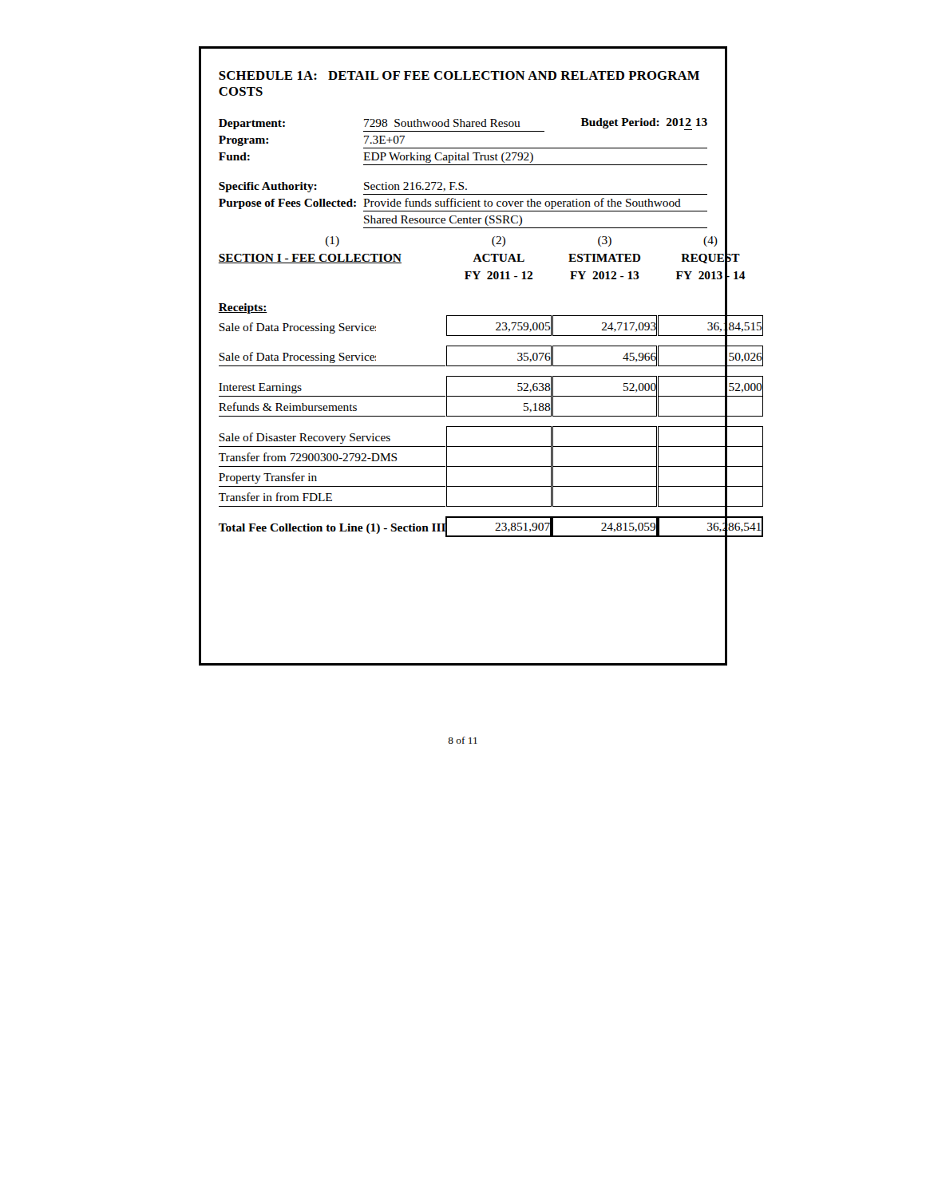SCHEDULE 1A: DETAIL OF FEE COLLECTION AND RELATED PROGRAM COSTS
| Department: | 7298 Southwood Shared Resou | Budget Period: 201 2 13 |
| Program: | 7.3E+07 |
| Fund: | EDP Working Capital Trust (2792) |
| Specific Authority: | Section 216.272, F.S. |
| Purpose of Fees Collected: | Provide funds sufficient to cover the operation of the Southwood |
| | Shared Resource Center (SSRC) |
| (1) | | (2) | | (3) | | (4) |
| SECTION I - FEE COLLECTION | | ACTUAL | | ESTIMATED | | REQUEST |
| | | FY 2011 - 12 | | FY 2012 - 13 | | FY 2013 - 14 |
| Receipts: | |
| Sale of Data Processing Services-State | | 23,759,005 | | 24,717,093 | | 36,184,515 |
| Sale of Data Processing Services-Nonsta | | 35,076 | | 45,966 | | 50,026 |
| Interest Earnings | | 52,638 | | 52,000 | | 52,000 |
| Refunds & Reimbursements | | 5,188 | | | | |
| Sale of Disaster Recovery Services | | | | | | |
| Transfer from 72900300-2792-DMS | | | | | | |
| Property Transfer in | | | | | | |
| Transfer in from FDLE | | | | | | |
| Total Fee Collection to Line (1) - Section III | | 23,851,907 | | 24,815,059 | | 36,286,541 |
8 of 11